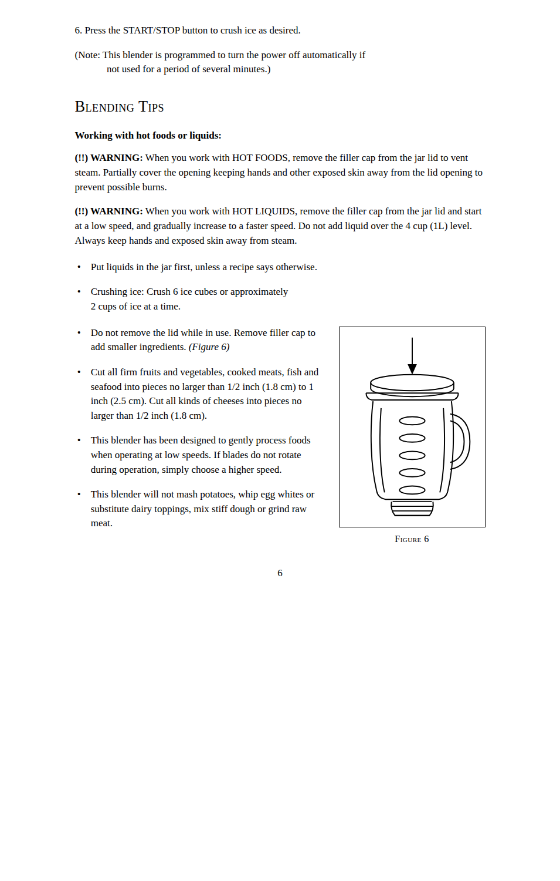6. Press the START/STOP button to crush ice as desired.
(Note: This blender is programmed to turn the power off automatically if not used for a period of several minutes.)
Blending Tips
Working with hot foods or liquids:
(!!) WARNING: When you work with HOT FOODS, remove the filler cap from the jar lid to vent steam. Partially cover the opening keeping hands and other exposed skin away from the lid opening to prevent possible burns.
(!!) WARNING: When you work with HOT LIQUIDS, remove the filler cap from the jar lid and start at a low speed, and gradually increase to a faster speed. Do not add liquid over the 4 cup (1L) level. Always keep hands and exposed skin away from steam.
Put liquids in the jar first, unless a recipe says otherwise.
Crushing ice: Crush 6 ice cubes or approximately
2 cups of ice at a time.
Figure 6
Do not remove the lid while in use. Remove filler cap to add smaller ingredients. (Figure 6)
Cut all firm fruits and vegetables, cooked meats, fish and seafood into pieces no larger than 1/2 inch (1.8 cm) to 1 inch (2.5 cm). Cut all kinds of cheeses into pieces no larger than 1/2 inch (1.8 cm).
This blender has been designed to gently process foods when operating at low speeds. If blades do not rotate during operation, simply choose a higher speed.
This blender will not mash potatoes, whip egg whites or substitute dairy toppings, mix stiff dough or grind raw meat.
6